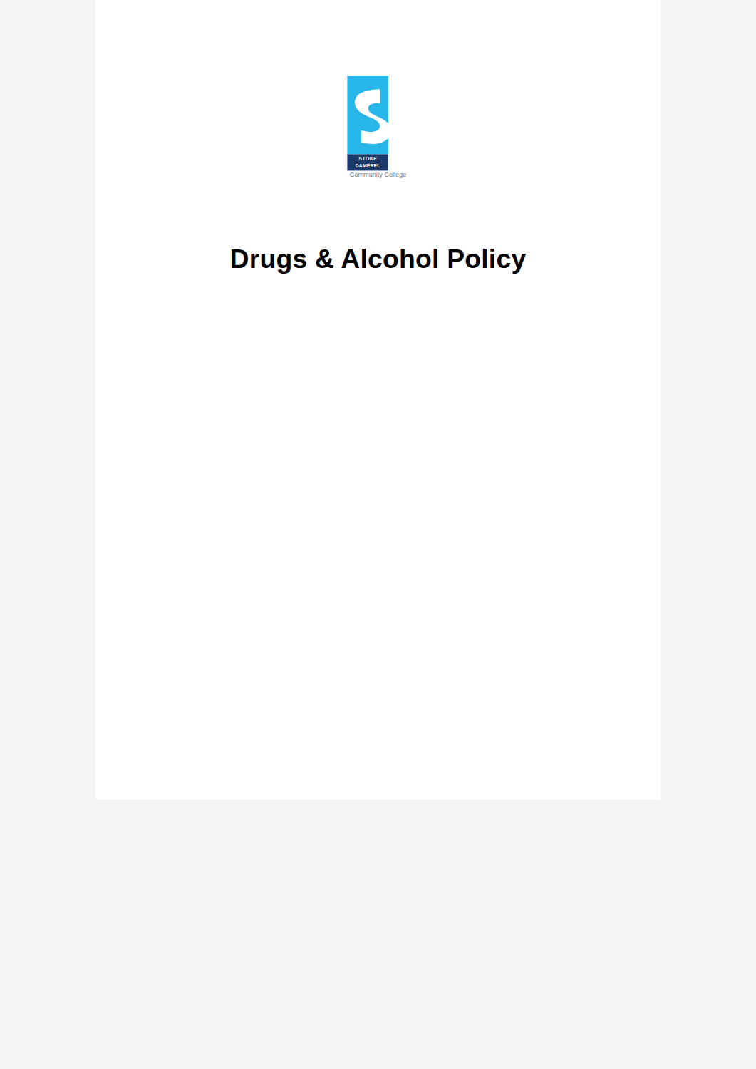STOKE DAMEREL Community College
Drugs & Alcohol Policy